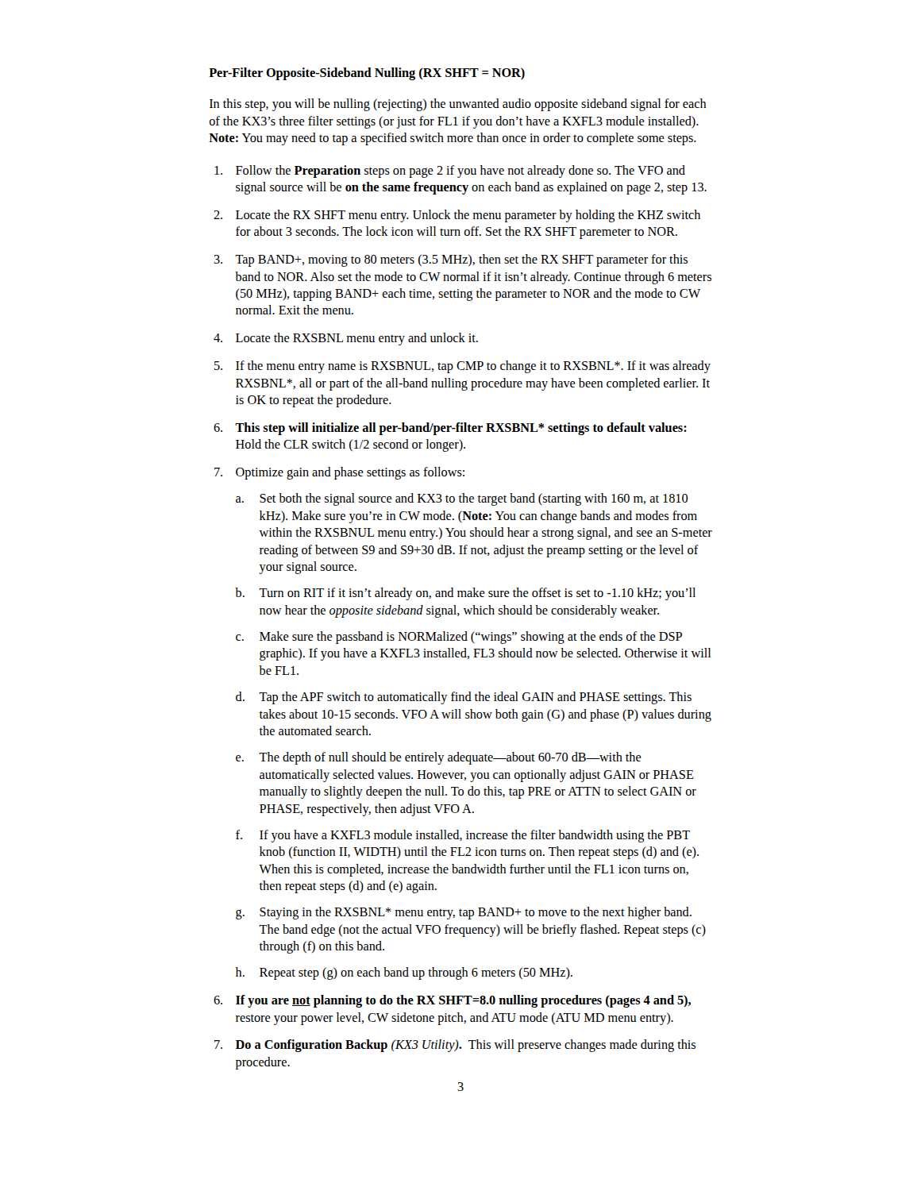Per-Filter Opposite-Sideband Nulling (RX SHFT = NOR)
In this step, you will be nulling (rejecting) the unwanted audio opposite sideband signal for each of the KX3’s three filter settings (or just for FL1 if you don’t have a KXFL3 module installed). Note: You may need to tap a specified switch more than once in order to complete some steps.
Follow the Preparation steps on page 2 if you have not already done so. The VFO and signal source will be on the same frequency on each band as explained on page 2, step 13.
Locate the RX SHFT menu entry. Unlock the menu parameter by holding the KHZ switch for about 3 seconds. The lock icon will turn off. Set the RX SHFT paremeter to NOR.
Tap BAND+, moving to 80 meters (3.5 MHz), then set the RX SHFT parameter for this band to NOR. Also set the mode to CW normal if it isn’t already. Continue through 6 meters (50 MHz), tapping BAND+ each time, setting the parameter to NOR and the mode to CW normal. Exit the menu.
Locate the RXSBNL menu entry and unlock it.
If the menu entry name is RXSBNUL, tap CMP to change it to RXSBNL*. If it was already RXSBNL*, all or part of the all-band nulling procedure may have been completed earlier. It is OK to repeat the prodedure.
This step will initialize all per-band/per-filter RXSBNL* settings to default values: Hold the CLR switch (1/2 second or longer).
Optimize gain and phase settings as follows:
a. Set both the signal source and KX3 to the target band (starting with 160 m, at 1810 kHz). Make sure you’re in CW mode. (Note: You can change bands and modes from within the RXSBNUL menu entry.) You should hear a strong signal, and see an S-meter reading of between S9 and S9+30 dB. If not, adjust the preamp setting or the level of your signal source.
b. Turn on RIT if it isn’t already on, and make sure the offset is set to -1.10 kHz; you’ll now hear the opposite sideband signal, which should be considerably weaker.
c. Make sure the passband is NORMalized (“wings” showing at the ends of the DSP graphic). If you have a KXFL3 installed, FL3 should now be selected. Otherwise it will be FL1.
d. Tap the APF switch to automatically find the ideal GAIN and PHASE settings. This takes about 10-15 seconds. VFO A will show both gain (G) and phase (P) values during the automated search.
e. The depth of null should be entirely adequate—about 60-70 dB—with the automatically selected values. However, you can optionally adjust GAIN or PHASE manually to slightly deepen the null. To do this, tap PRE or ATTN to select GAIN or PHASE, respectively, then adjust VFO A.
f. If you have a KXFL3 module installed, increase the filter bandwidth using the PBT knob (function II, WIDTH) until the FL2 icon turns on. Then repeat steps (d) and (e). When this is completed, increase the bandwidth further until the FL1 icon turns on, then repeat steps (d) and (e) again.
g. Staying in the RXSBNL* menu entry, tap BAND+ to move to the next higher band. The band edge (not the actual VFO frequency) will be briefly flashed. Repeat steps (c) through (f) on this band.
h. Repeat step (g) on each band up through 6 meters (50 MHz).
If you are not planning to do the RX SHFT=8.0 nulling procedures (pages 4 and 5), restore your power level, CW sidetone pitch, and ATU mode (ATU MD menu entry).
Do a Configuration Backup (KX3 Utility). This will preserve changes made during this procedure.
3